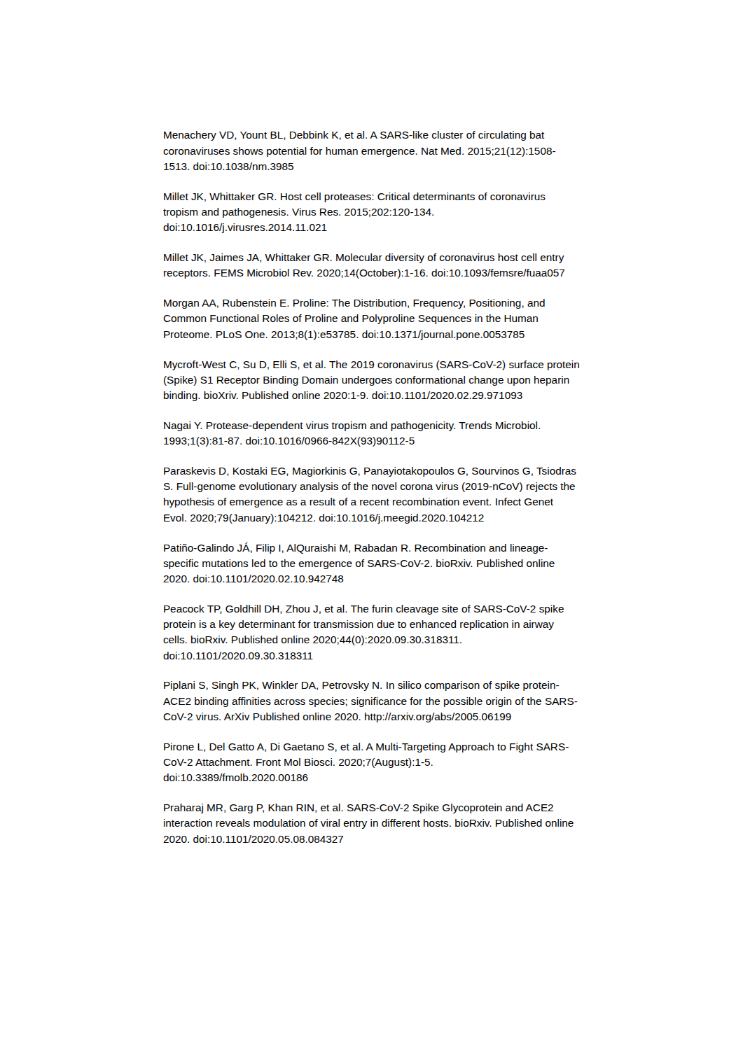Menachery VD, Yount BL, Debbink K, et al. A SARS-like cluster of circulating bat coronaviruses shows potential for human emergence. Nat Med. 2015;21(12):1508-1513. doi:10.1038/nm.3985
Millet JK, Whittaker GR. Host cell proteases: Critical determinants of coronavirus tropism and pathogenesis. Virus Res. 2015;202:120-134. doi:10.1016/j.virusres.2014.11.021
Millet JK, Jaimes JA, Whittaker GR. Molecular diversity of coronavirus host cell entry receptors. FEMS Microbiol Rev. 2020;14(October):1-16. doi:10.1093/femsre/fuaa057
Morgan AA, Rubenstein E. Proline: The Distribution, Frequency, Positioning, and Common Functional Roles of Proline and Polyproline Sequences in the Human Proteome. PLoS One. 2013;8(1):e53785. doi:10.1371/journal.pone.0053785
Mycroft-West C, Su D, Elli S, et al. The 2019 coronavirus (SARS-CoV-2) surface protein (Spike) S1 Receptor Binding Domain undergoes conformational change upon heparin binding. bioXriv. Published online 2020:1-9. doi:10.1101/2020.02.29.971093
Nagai Y. Protease-dependent virus tropism and pathogenicity. Trends Microbiol. 1993;1(3):81-87. doi:10.1016/0966-842X(93)90112-5
Paraskevis D, Kostaki EG, Magiorkinis G, Panayiotakopoulos G, Sourvinos G, Tsiodras S. Full-genome evolutionary analysis of the novel corona virus (2019-nCoV) rejects the hypothesis of emergence as a result of a recent recombination event. Infect Genet Evol. 2020;79(January):104212. doi:10.1016/j.meegid.2020.104212
Patiño-Galindo JÁ, Filip I, AlQuraishi M, Rabadan R. Recombination and lineage-specific mutations led to the emergence of SARS-CoV-2. bioRxiv. Published online 2020. doi:10.1101/2020.02.10.942748
Peacock TP, Goldhill DH, Zhou J, et al. The furin cleavage site of SARS-CoV-2 spike protein is a key determinant for transmission due to enhanced replication in airway cells. bioRxiv. Published online 2020;44(0):2020.09.30.318311. doi:10.1101/2020.09.30.318311
Piplani S, Singh PK, Winkler DA, Petrovsky N. In silico comparison of spike protein-ACE2 binding affinities across species; significance for the possible origin of the SARS-CoV-2 virus. ArXiv Published online 2020. http://arxiv.org/abs/2005.06199
Pirone L, Del Gatto A, Di Gaetano S, et al. A Multi-Targeting Approach to Fight SARS-CoV-2 Attachment. Front Mol Biosci. 2020;7(August):1-5. doi:10.3389/fmolb.2020.00186
Praharaj MR, Garg P, Khan RIN, et al. SARS-CoV-2 Spike Glycoprotein and ACE2 interaction reveals modulation of viral entry in different hosts. bioRxiv. Published online 2020. doi:10.1101/2020.05.08.084327